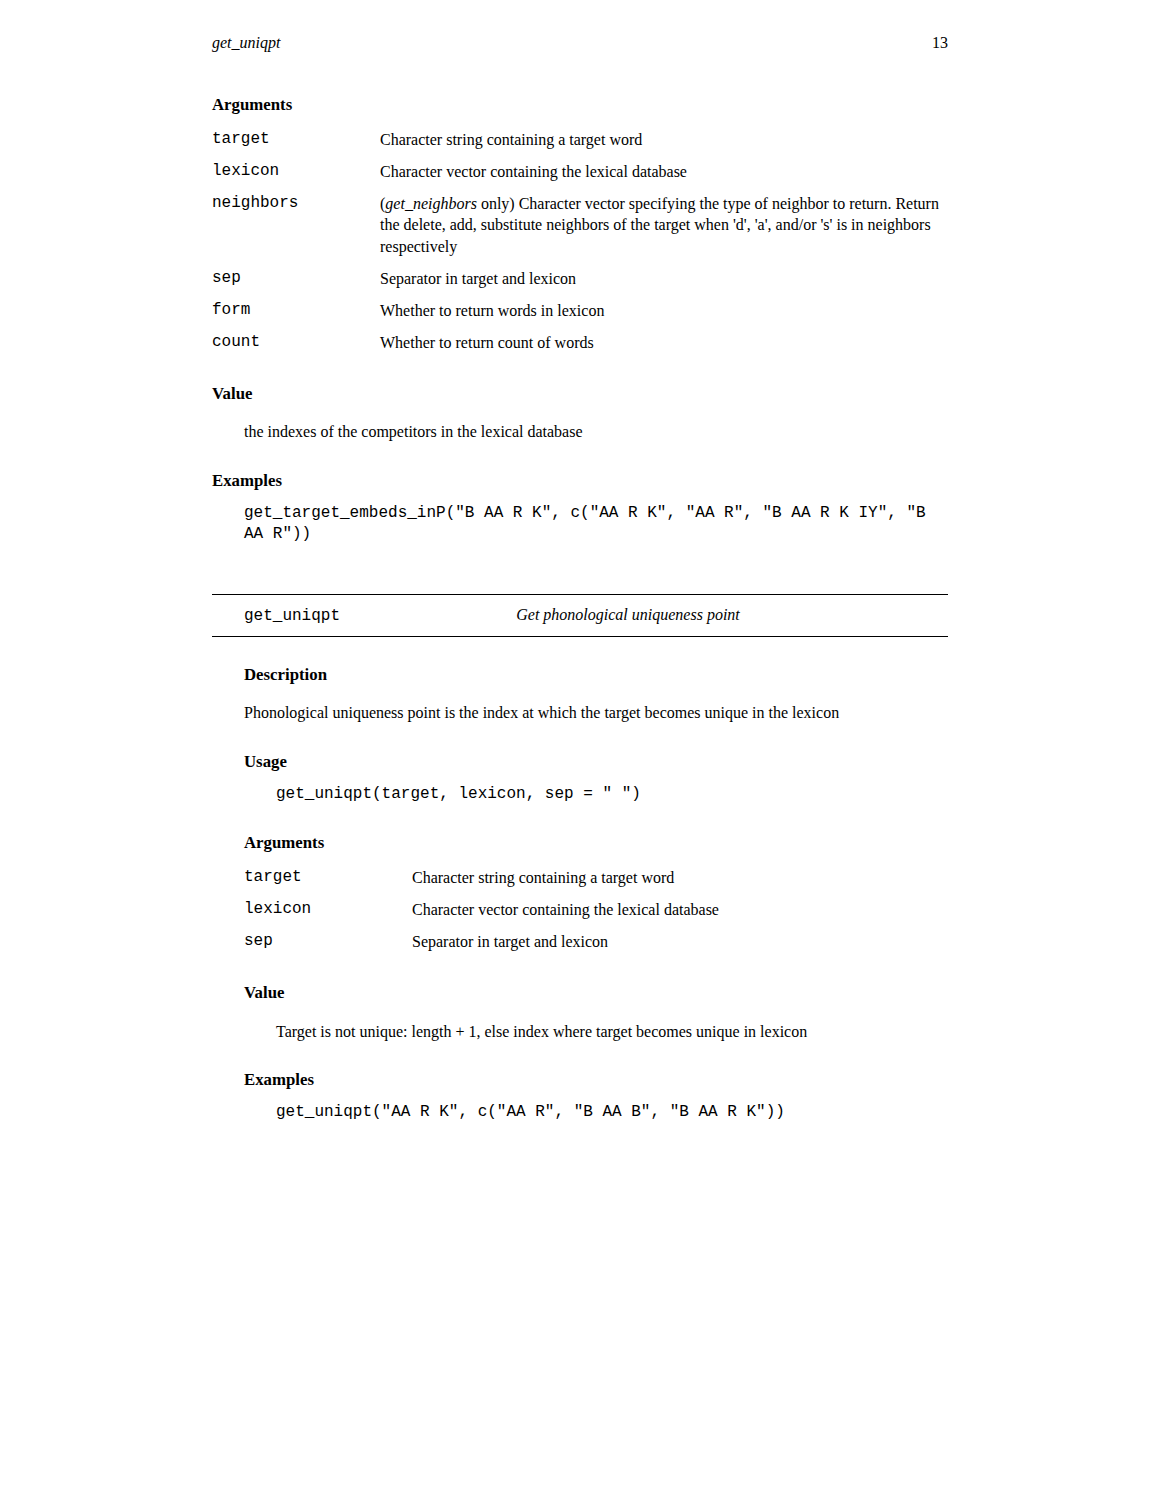get_uniqpt 13
Arguments
target
Character string containing a target word
lexicon
Character vector containing the lexical database
neighbors
(get_neighbors only) Character vector specifying the type of neighbor to return. Return the delete, add, substitute neighbors of the target when 'd', 'a', and/or 's' is in neighbors respectively
sep
Separator in target and lexicon
form
Whether to return words in lexicon
count
Whether to return count of words
Value
the indexes of the competitors in the lexical database
Examples
get_target_embeds_inP("B AA R K", c("AA R K", "AA R", "B AA R K IY", "B AA R"))
get_uniqpt Get phonological uniqueness point
Description
Phonological uniqueness point is the index at which the target becomes unique in the lexicon
Usage
get_uniqpt(target, lexicon, sep = " ")
Arguments
target
Character string containing a target word
lexicon
Character vector containing the lexical database
sep
Separator in target and lexicon
Value
Target is not unique: length + 1, else index where target becomes unique in lexicon
Examples
get_uniqpt("AA R K", c("AA R", "B AA B", "B AA R K"))